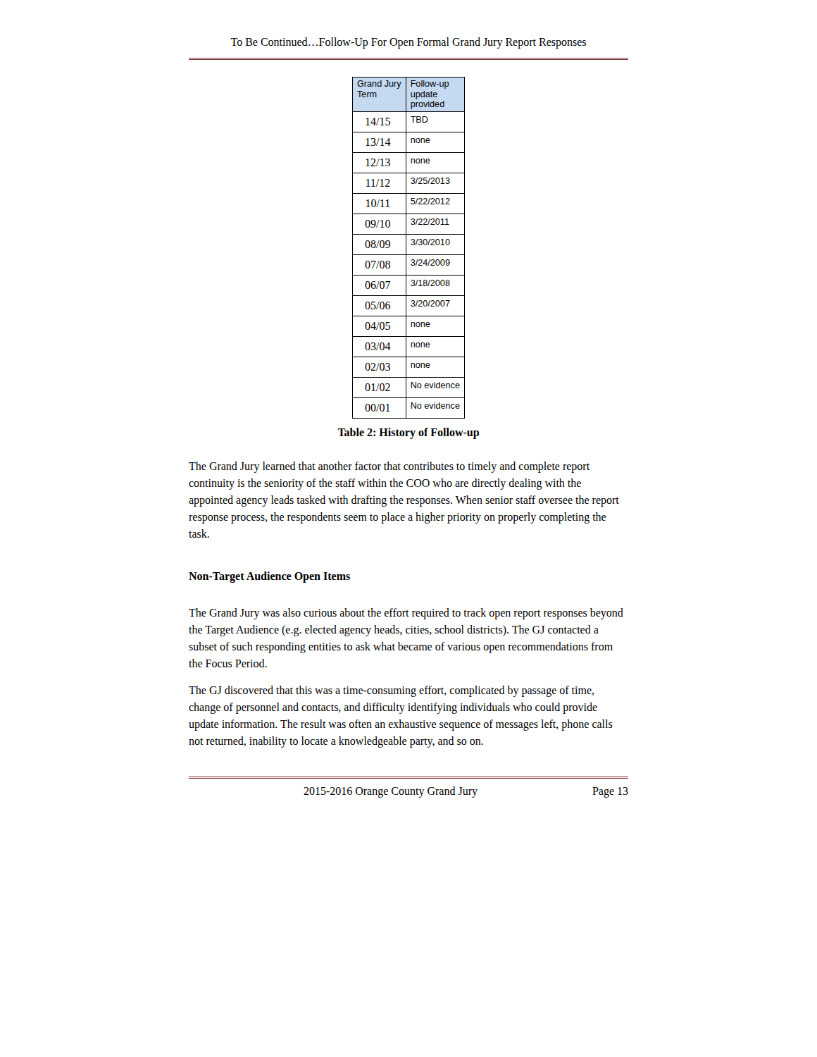To Be Continued…Follow-Up For Open Formal Grand Jury Report Responses
| Grand Jury Term | Follow-up update provided |
| --- | --- |
| 14/15 | TBD |
| 13/14 | none |
| 12/13 | none |
| 11/12 | 3/25/2013 |
| 10/11 | 5/22/2012 |
| 09/10 | 3/22/2011 |
| 08/09 | 3/30/2010 |
| 07/08 | 3/24/2009 |
| 06/07 | 3/18/2008 |
| 05/06 | 3/20/2007 |
| 04/05 | none |
| 03/04 | none |
| 02/03 | none |
| 01/02 | No evidence |
| 00/01 | No evidence |
Table 2: History of Follow-up
The Grand Jury learned that another factor that contributes to timely and complete report continuity is the seniority of the staff within the COO who are directly dealing with the appointed agency leads tasked with drafting the responses. When senior staff oversee the report response process, the respondents seem to place a higher priority on properly completing the task.
Non-Target Audience Open Items
The Grand Jury was also curious about the effort required to track open report responses beyond the Target Audience (e.g. elected agency heads, cities, school districts). The GJ contacted a subset of such responding entities to ask what became of various open recommendations from the Focus Period.
The GJ discovered that this was a time-consuming effort, complicated by passage of time, change of personnel and contacts, and difficulty identifying individuals who could provide update information. The result was often an exhaustive sequence of messages left, phone calls not returned, inability to locate a knowledgeable party, and so on.
2015-2016 Orange County Grand Jury
Page 13